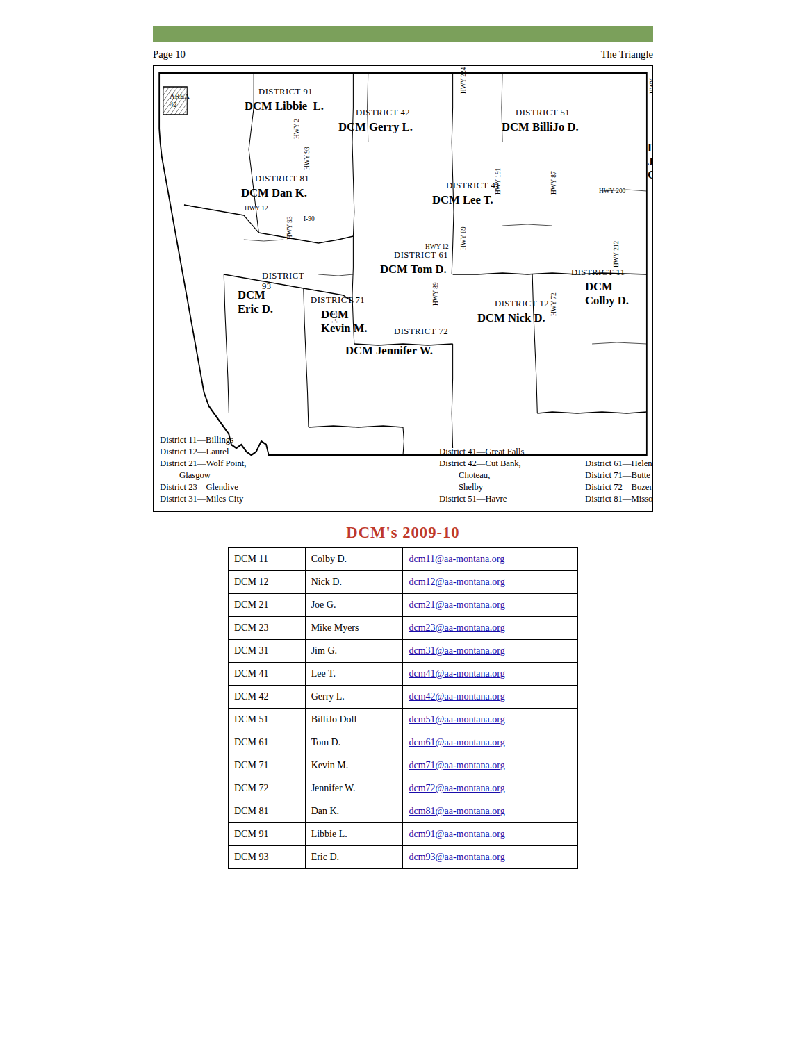Page 10 The Triangle
AREA
42
DISTRICT 91
DCM Libbie L.
DISTRICT 42
DCM Gerry L.
DISTRICT 51
DCM BilliJo D.
DISTRICT 21
DCM Joe G.
DISTRICT 81
DCM Dan K.
DISTRICT 41
DCM Lee T.
DISTRICT 23
DCM Mike M.
DISTRICT 61
DCM Tom D.
DISTRICT 11
DCM
Colby D.
DISTRICT
93
DCM
Eric D.
DISTRICT 71
DCM
Kevin M.
DISTRICT 12
DCM Nick D.
DISTRICT 31
DCM Jim G.
DISTRICT 72
DCM Jennifer W.
HWY 224
HWY 204
HWY 2
HWY 93
HWY 12
I-90
HWY 93
HWY 12
HWY 191
HWY 87
HWY 200
HWY 200
HWY 59
HWY 12
HWY 89
HWY 212
HWY 89
HWY 72
I-15
District 11—Billings
District 12—Laurel
District 21—Wolf Point,
Glasgow District 23—Glendive
District 31—Miles City
District 41—Great Falls
District 42—Cut Bank,
Choteau, Shelby District 51—Havre
District 61—Helena
District 71—Butte
District 72—Bozeman
District 81—Missoula
District 91—Kalispell,
Whitefish, Eureka District 93—Bitterroot
Valley
DCM's 2009-10
| DCM 11 | Colby D. | dcm11@aa-montana.org |
| DCM 12 | Nick D. | dcm12@aa-montana.org |
| DCM 21 | Joe G. | dcm21@aa-montana.org |
| DCM 23 | Mike Myers | dcm23@aa-montana.org |
| DCM 31 | Jim G. | dcm31@aa-montana.org |
| DCM 41 | Lee T. | dcm41@aa-montana.org |
| DCM 42 | Gerry L. | dcm42@aa-montana.org |
| DCM 51 | BilliJo Doll | dcm51@aa-montana.org |
| DCM 61 | Tom D. | dcm61@aa-montana.org |
| DCM 71 | Kevin M. | dcm71@aa-montana.org |
| DCM 72 | Jennifer W. | dcm72@aa-montana.org |
| DCM 81 | Dan K. | dcm81@aa-montana.org |
| DCM 91 | Libbie L. | dcm91@aa-montana.org |
| DCM 93 | Eric D. | dcm93@aa-montana.org |